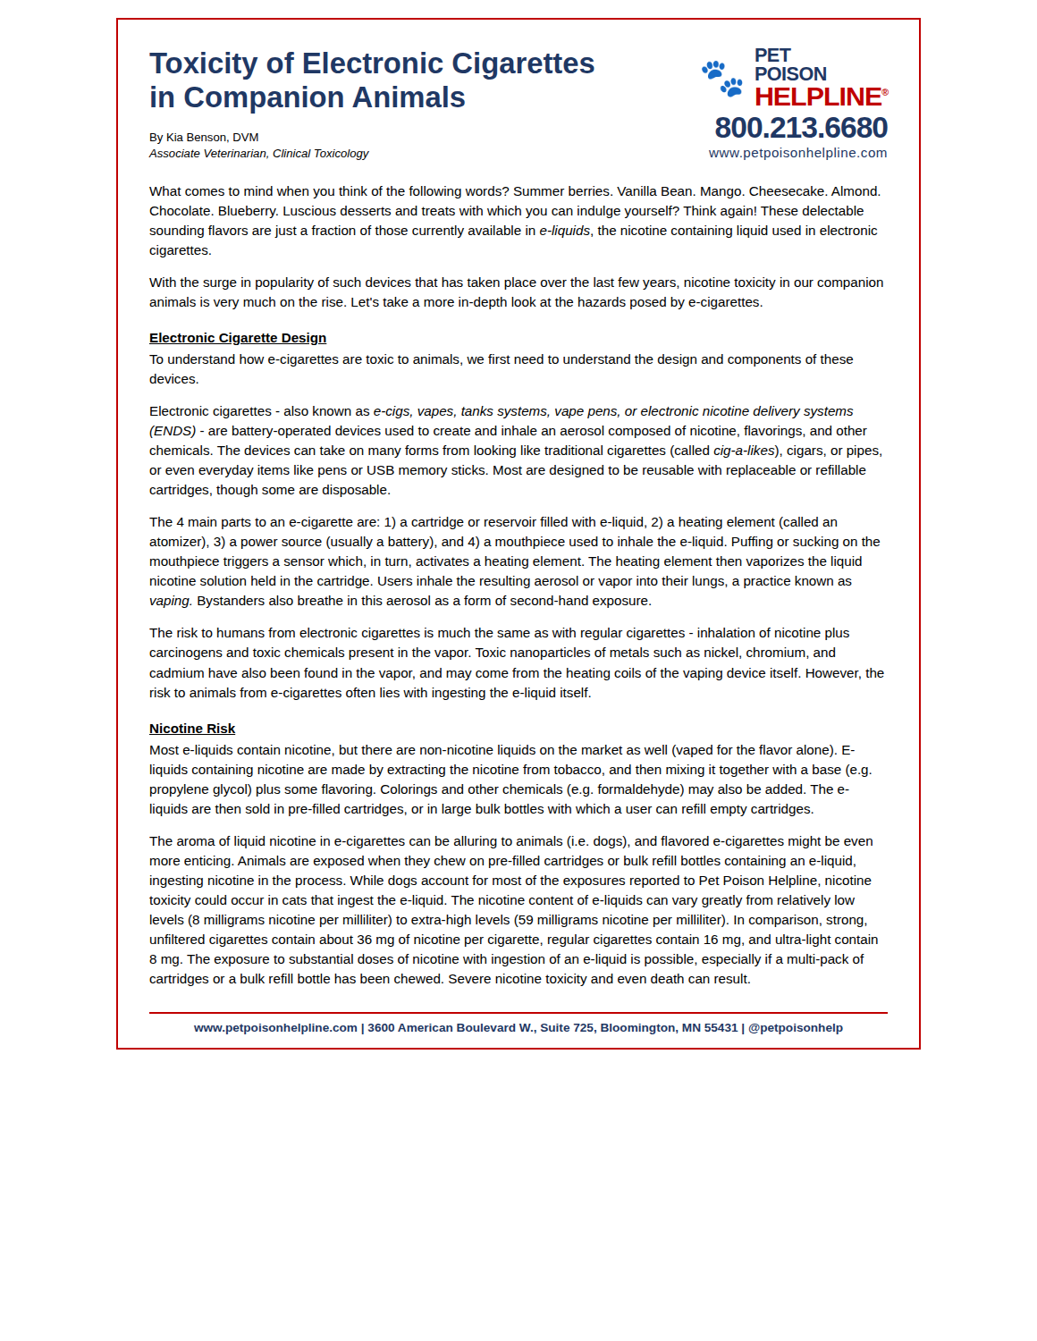Toxicity of Electronic Cigarettes
in Companion Animals
By Kia Benson, DVM
Associate Veterinarian, Clinical Toxicology
🐾 PET POISON HELPLINE®
800.213.6680
www.petpoisonhelpline.com
What comes to mind when you think of the following words? Summer berries. Vanilla Bean. Mango. Cheesecake. Almond. Chocolate. Blueberry. Luscious desserts and treats with which you can indulge yourself? Think again! These delectable sounding flavors are just a fraction of those currently available in e-liquids, the nicotine containing liquid used in electronic cigarettes.
With the surge in popularity of such devices that has taken place over the last few years, nicotine toxicity in our companion animals is very much on the rise. Let's take a more in-depth look at the hazards posed by e-cigarettes.
Electronic Cigarette Design
To understand how e-cigarettes are toxic to animals, we first need to understand the design and components of these devices.
Electronic cigarettes - also known as e-cigs, vapes, tanks systems, vape pens, or electronic nicotine delivery systems (ENDS) - are battery-operated devices used to create and inhale an aerosol composed of nicotine, flavorings, and other chemicals. The devices can take on many forms from looking like traditional cigarettes (called cig-a-likes), cigars, or pipes, or even everyday items like pens or USB memory sticks. Most are designed to be reusable with replaceable or refillable cartridges, though some are disposable.
The 4 main parts to an e-cigarette are: 1) a cartridge or reservoir filled with e-liquid, 2) a heating element (called an atomizer), 3) a power source (usually a battery), and 4) a mouthpiece used to inhale the e-liquid. Puffing or sucking on the mouthpiece triggers a sensor which, in turn, activates a heating element. The heating element then vaporizes the liquid nicotine solution held in the cartridge. Users inhale the resulting aerosol or vapor into their lungs, a practice known as vaping. Bystanders also breathe in this aerosol as a form of second-hand exposure.
The risk to humans from electronic cigarettes is much the same as with regular cigarettes - inhalation of nicotine plus carcinogens and toxic chemicals present in the vapor. Toxic nanoparticles of metals such as nickel, chromium, and cadmium have also been found in the vapor, and may come from the heating coils of the vaping device itself. However, the risk to animals from e-cigarettes often lies with ingesting the e-liquid itself.
Nicotine Risk
Most e-liquids contain nicotine, but there are non-nicotine liquids on the market as well (vaped for the flavor alone). E-liquids containing nicotine are made by extracting the nicotine from tobacco, and then mixing it together with a base (e.g. propylene glycol) plus some flavoring. Colorings and other chemicals (e.g. formaldehyde) may also be added. The e-liquids are then sold in pre-filled cartridges, or in large bulk bottles with which a user can refill empty cartridges.
The aroma of liquid nicotine in e-cigarettes can be alluring to animals (i.e. dogs), and flavored e-cigarettes might be even more enticing. Animals are exposed when they chew on pre-filled cartridges or bulk refill bottles containing an e-liquid, ingesting nicotine in the process. While dogs account for most of the exposures reported to Pet Poison Helpline, nicotine toxicity could occur in cats that ingest the e-liquid. The nicotine content of e-liquids can vary greatly from relatively low levels (8 milligrams nicotine per milliliter) to extra-high levels (59 milligrams nicotine per milliliter). In comparison, strong, unfiltered cigarettes contain about 36 mg of nicotine per cigarette, regular cigarettes contain 16 mg, and ultra-light contain 8 mg. The exposure to substantial doses of nicotine with ingestion of an e-liquid is possible, especially if a multi-pack of cartridges or a bulk refill bottle has been chewed. Severe nicotine toxicity and even death can result.
www.petpoisonhelpline.com | 3600 American Boulevard W., Suite 725, Bloomington, MN 55431 | @petpoisonhelp